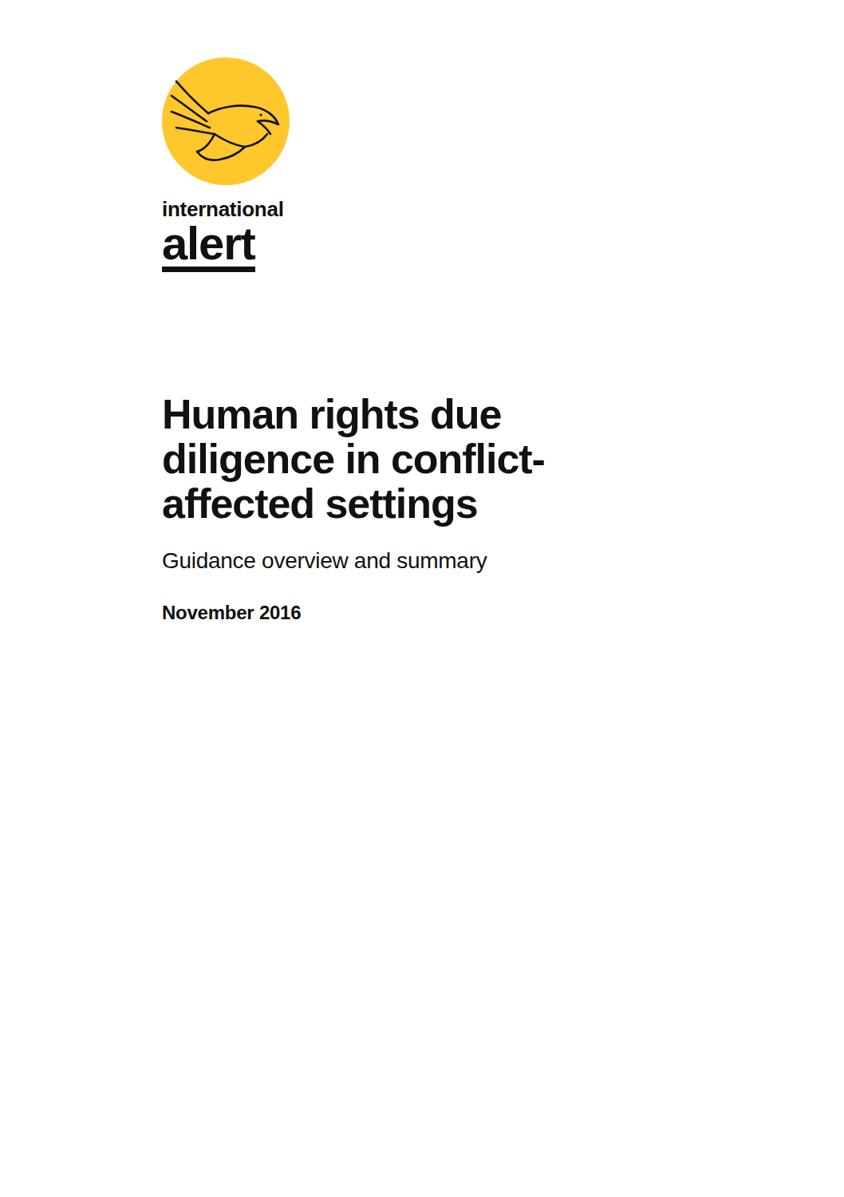international alert
Human rights due diligence in conflict-affected settings
Guidance overview and summary
November 2016